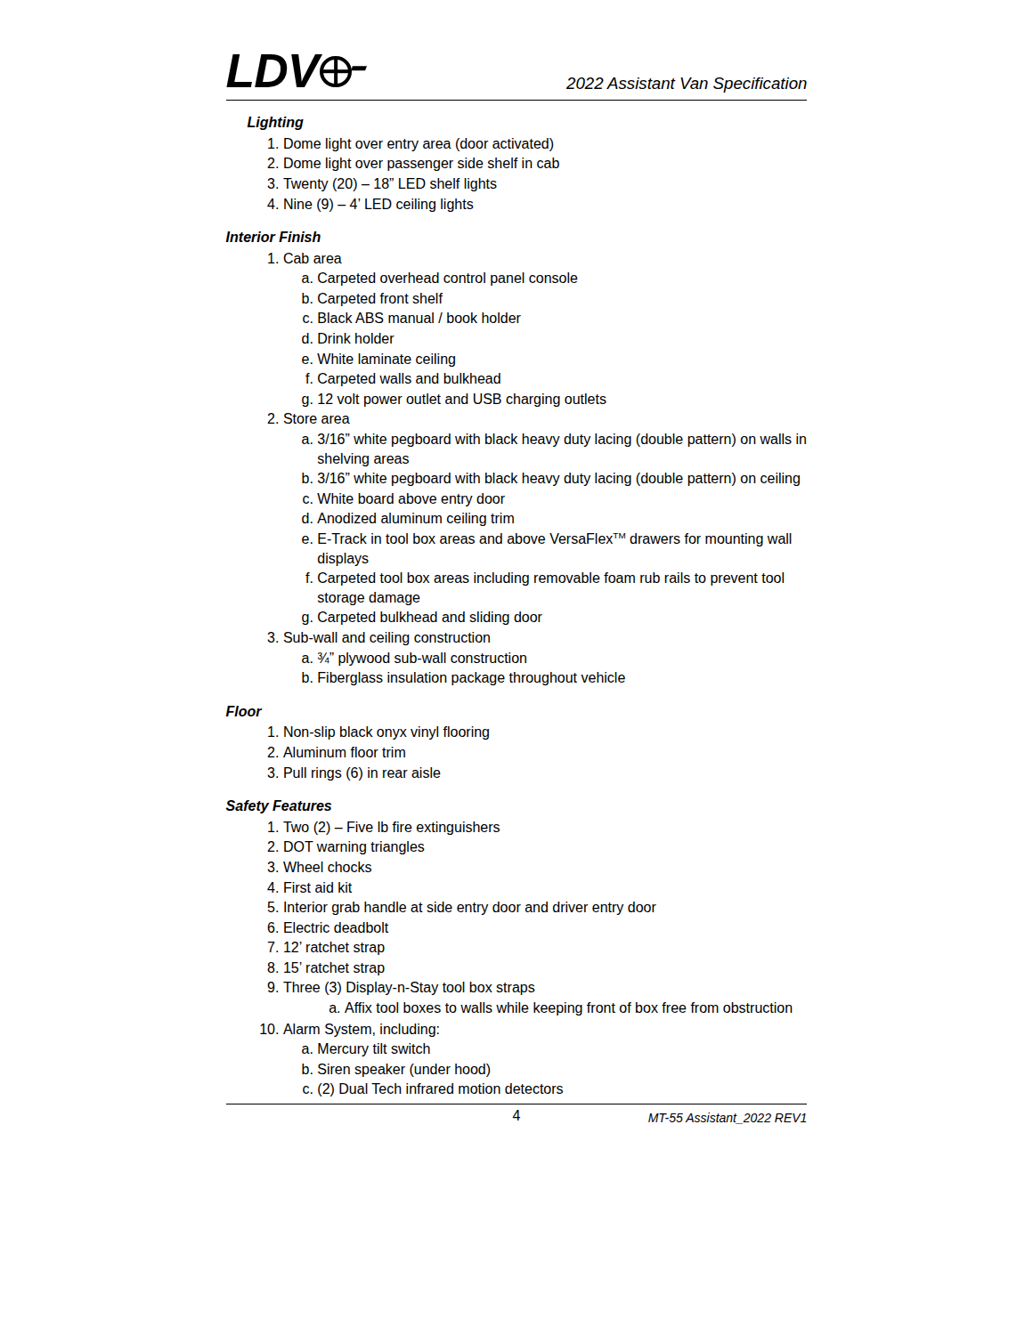LDV
2022 Assistant Van Specification
Lighting
Dome light over entry area (door activated)
Dome light over passenger side shelf in cab
Twenty (20) – 18” LED shelf lights
Nine (9) – 4’ LED ceiling lights
Interior Finish
Cab area
Carpeted overhead control panel console
Carpeted front shelf
Black ABS manual / book holder
Drink holder
White laminate ceiling
Carpeted walls and bulkhead
12 volt power outlet and USB charging outlets
Store area
3/16” white pegboard with black heavy duty lacing (double pattern) on walls in shelving areas
3/16” white pegboard with black heavy duty lacing (double pattern) on ceiling
White board above entry door
Anodized aluminum ceiling trim
E-Track in tool box areas and above VersaFlexTM drawers for mounting wall displays
Carpeted tool box areas including removable foam rub rails to prevent tool storage damage
Carpeted bulkhead and sliding door
Sub-wall and ceiling construction
¾” plywood sub-wall construction
Fiberglass insulation package throughout vehicle
Floor
Non-slip black onyx vinyl flooring
Aluminum floor trim
Pull rings (6) in rear aisle
Safety Features
Two (2) – Five lb fire extinguishers
DOT warning triangles
Wheel chocks
First aid kit
Interior grab handle at side entry door and driver entry door
Electric deadbolt
12’ ratchet strap
15’ ratchet strap
Three (3) Display-n-Stay tool box straps
Affix tool boxes to walls while keeping front of box free from obstruction
Alarm System, including:
Mercury tilt switch
Siren speaker (under hood)
(2) Dual Tech infrared motion detectors
4
MT-55 Assistant_2022 REV1